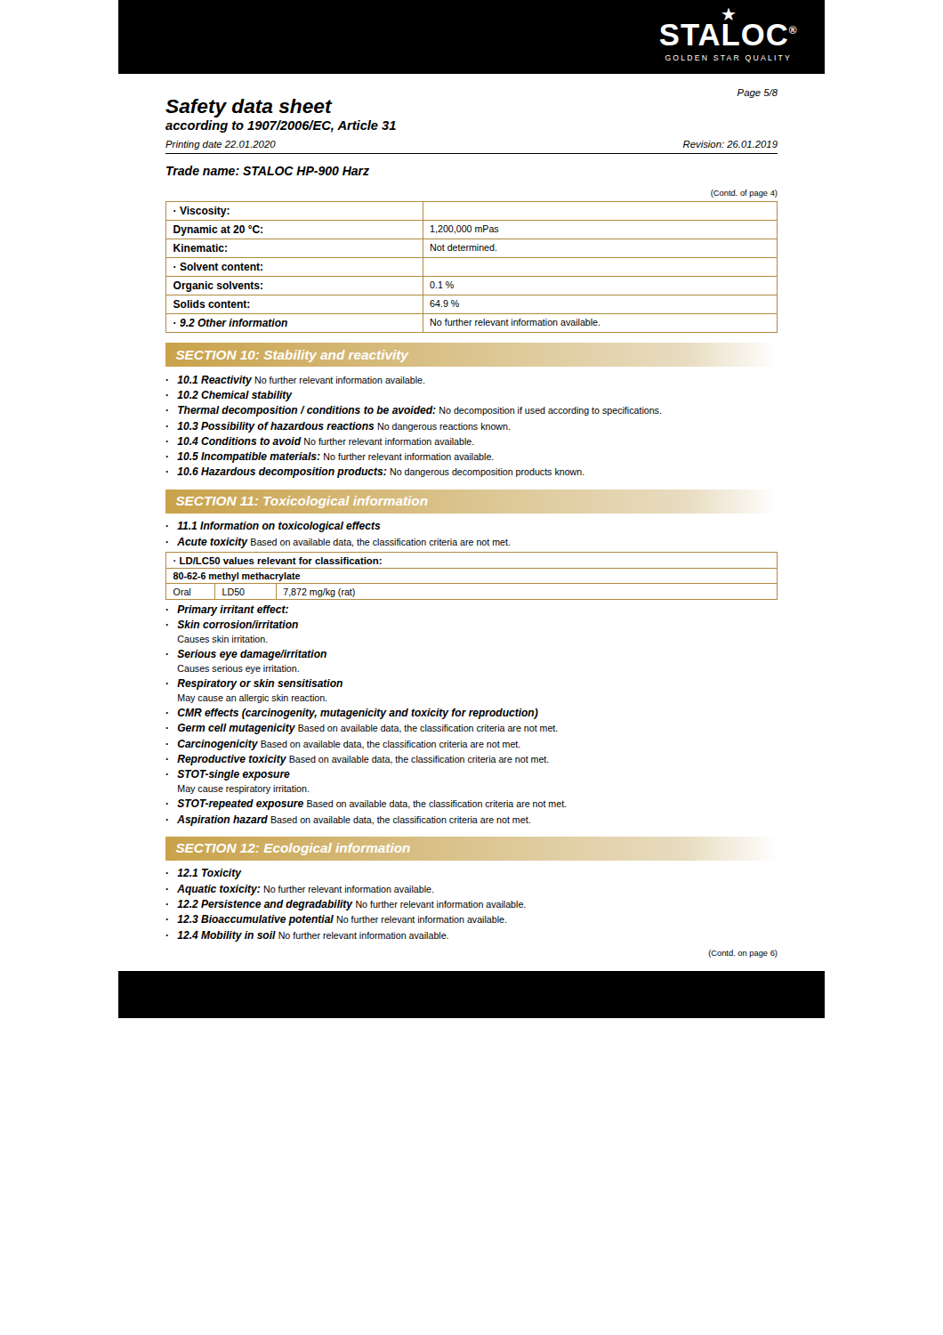★
STALOC®
GOLDEN STAR QUALITY
Page 5/8
Safety data sheet
according to 1907/2006/EC, Article 31
Printing date 22.01.2020
Revision: 26.01.2019
Trade name: STALOC HP-900 Harz
(Contd. of page 4)
| · Viscosity: | |
| Dynamic at 20 °C: | 1,200,000 mPas |
| Kinematic: | Not determined. |
| · Solvent content: | |
| Organic solvents: | 0.1 % |
| Solids content: | 64.9 % |
| · 9.2 Other information | No further relevant information available. |
SECTION 10: Stability and reactivity
10.1 Reactivity No further relevant information available.
10.2 Chemical stability
Thermal decomposition / conditions to be avoided: No decomposition if used according to specifications.
10.3 Possibility of hazardous reactions No dangerous reactions known.
10.4 Conditions to avoid No further relevant information available.
10.5 Incompatible materials: No further relevant information available.
10.6 Hazardous decomposition products: No dangerous decomposition products known.
SECTION 11: Toxicological information
11.1 Information on toxicological effects
Acute toxicity Based on available data, the classification criteria are not met.
| · LD/LC50 values relevant for classification: |
| 80-62-6 methyl methacrylate |
| Oral | LD50 | 7,872 mg/kg (rat) |
Primary irritant effect:
Skin corrosion/irritation
Causes skin irritation.
Serious eye damage/irritation
Causes serious eye irritation.
Respiratory or skin sensitisation
May cause an allergic skin reaction.
CMR effects (carcinogenity, mutagenicity and toxicity for reproduction)
Germ cell mutagenicity Based on available data, the classification criteria are not met.
Carcinogenicity Based on available data, the classification criteria are not met.
Reproductive toxicity Based on available data, the classification criteria are not met.
STOT-single exposure
May cause respiratory irritation.
STOT-repeated exposure Based on available data, the classification criteria are not met.
Aspiration hazard Based on available data, the classification criteria are not met.
SECTION 12: Ecological information
12.1 Toxicity
Aquatic toxicity: No further relevant information available.
12.2 Persistence and degradability No further relevant information available.
12.3 Bioaccumulative potential No further relevant information available.
12.4 Mobility in soil No further relevant information available.
(Contd. on page 6)